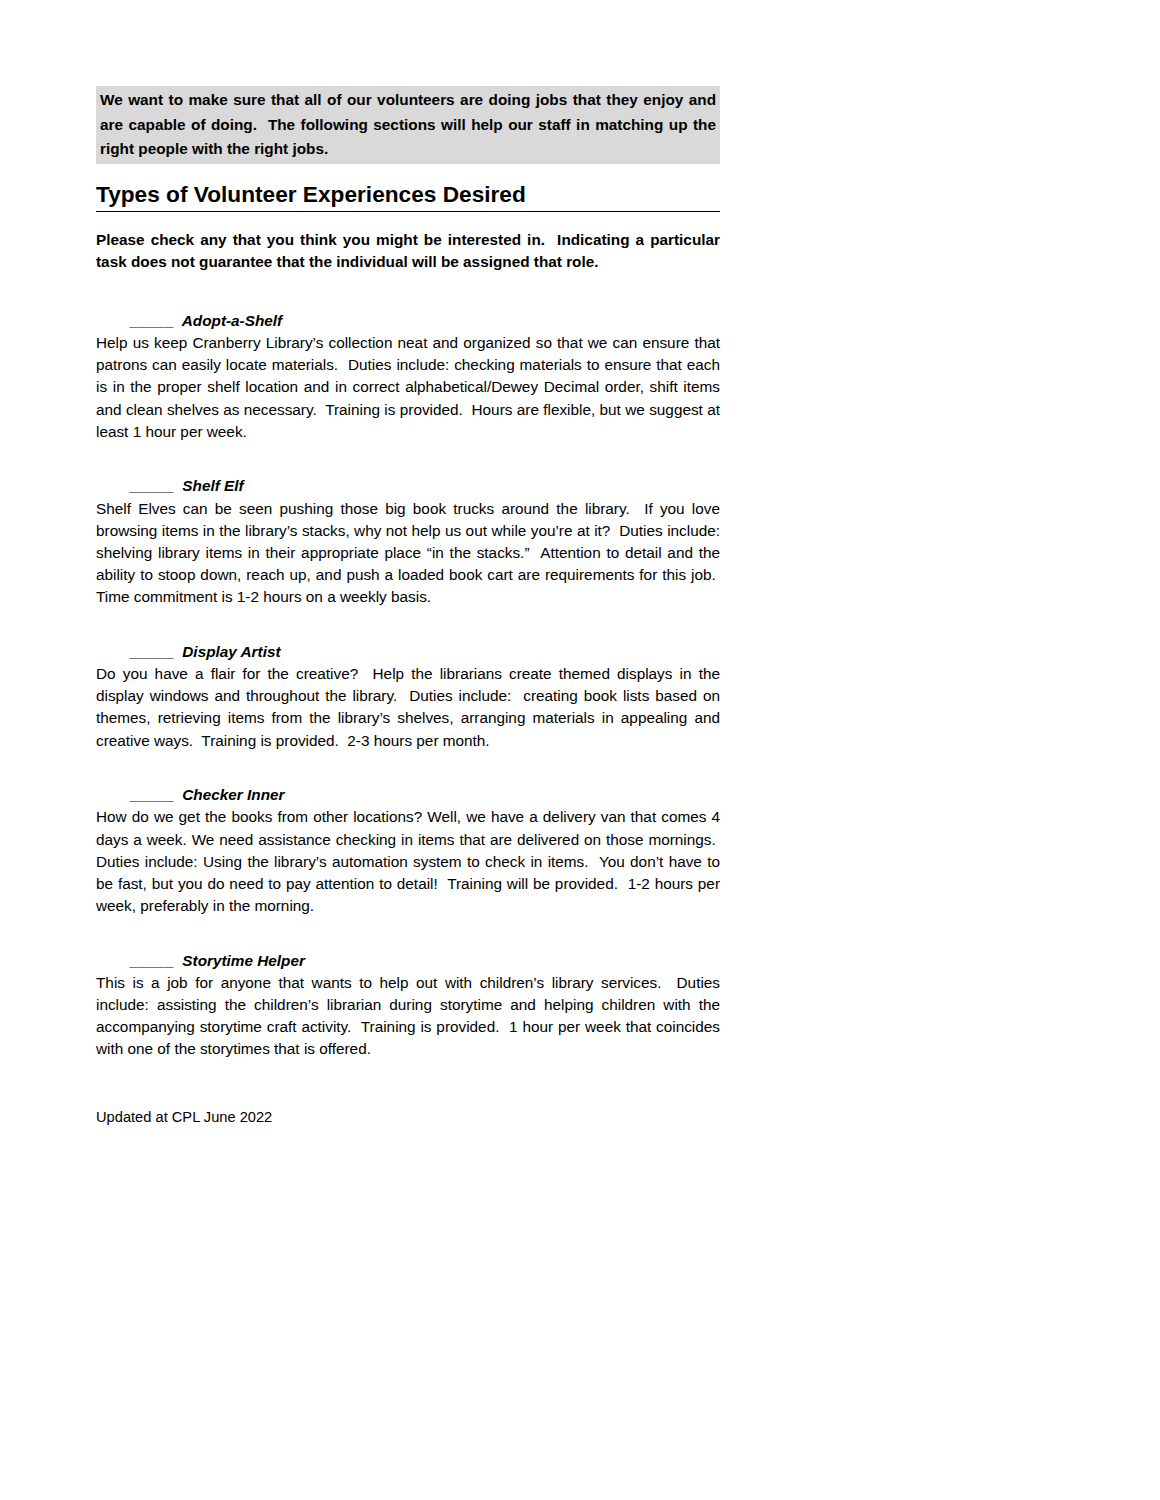We want to make sure that all of our volunteers are doing jobs that they enjoy and are capable of doing. The following sections will help our staff in matching up the right people with the right jobs.
Types of Volunteer Experiences Desired
Please check any that you think you might be interested in. Indicating a particular task does not guarantee that the individual will be assigned that role.
_____ Adopt-a-Shelf
Help us keep Cranberry Library’s collection neat and organized so that we can ensure that patrons can easily locate materials. Duties include: checking materials to ensure that each is in the proper shelf location and in correct alphabetical/Dewey Decimal order, shift items and clean shelves as necessary. Training is provided. Hours are flexible, but we suggest at least 1 hour per week.
_____ Shelf Elf
Shelf Elves can be seen pushing those big book trucks around the library. If you love browsing items in the library’s stacks, why not help us out while you’re at it? Duties include: shelving library items in their appropriate place “in the stacks.” Attention to detail and the ability to stoop down, reach up, and push a loaded book cart are requirements for this job. Time commitment is 1-2 hours on a weekly basis.
_____ Display Artist
Do you have a flair for the creative? Help the librarians create themed displays in the display windows and throughout the library. Duties include: creating book lists based on themes, retrieving items from the library’s shelves, arranging materials in appealing and creative ways. Training is provided. 2-3 hours per month.
_____ Checker Inner
How do we get the books from other locations? Well, we have a delivery van that comes 4 days a week. We need assistance checking in items that are delivered on those mornings. Duties include: Using the library’s automation system to check in items. You don’t have to be fast, but you do need to pay attention to detail! Training will be provided. 1-2 hours per week, preferably in the morning.
_____ Storytime Helper
This is a job for anyone that wants to help out with children’s library services. Duties include: assisting the children’s librarian during storytime and helping children with the accompanying storytime craft activity. Training is provided. 1 hour per week that coincides with one of the storytimes that is offered.
Updated at CPL June 2022